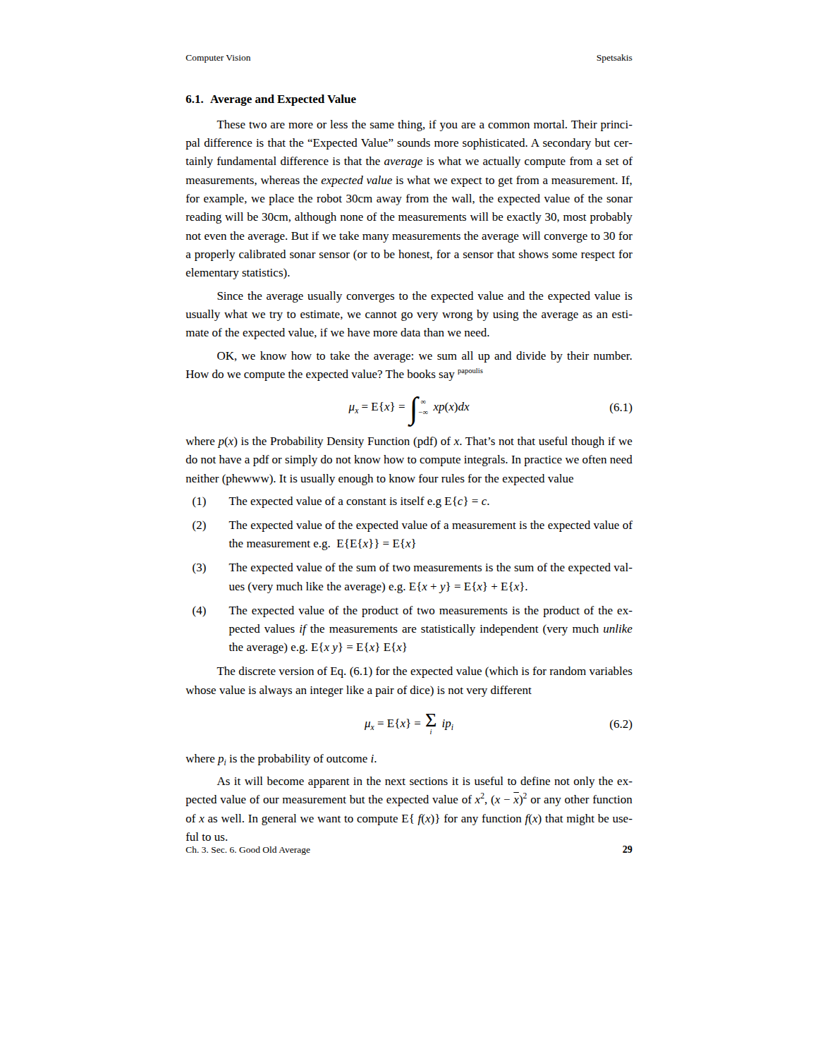Computer Vision
Spetsakis
6.1. Average and Expected Value
These two are more or less the same thing, if you are a common mortal. Their principal difference is that the “Expected Value” sounds more sophisticated. A secondary but certainly fundamental difference is that the average is what we actually compute from a set of measurements, whereas the expected value is what we expect to get from a measurement. If, for example, we place the robot 30cm away from the wall, the expected value of the sonar reading will be 30cm, although none of the measurements will be exactly 30, most probably not even the average. But if we take many measurements the average will converge to 30 for a properly calibrated sonar sensor (or to be honest, for a sensor that shows some respect for elementary statistics).
Since the average usually converges to the expected value and the expected value is usually what we try to estimate, we cannot go very wrong by using the average as an estimate of the expected value, if we have more data than we need.
OK, we know how to take the average: we sum all up and divide by their number. How do we compute the expected value? The books say papoulis
μx = E{x} = ∫ ∞ −∞ xp(x)dx
(6.1)
where p(x) is the Probability Density Function (pdf) of x. That’s not that useful though if we do not have a pdf or simply do not know how to compute integrals. In practice we often need neither (phewww). It is usually enough to know four rules for the expected value
(1) The expected value of a constant is itself e.g E{c} = c.
(2) The expected value of the expected value of a measurement is the expected value of the measurement e.g. E{E{x}} = E{x}
(3) The expected value of the sum of two measurements is the sum of the expected values (very much like the average) e.g. E{x + y} = E{x} + E{x}.
(4) The expected value of the product of two measurements is the product of the expected values if the measurements are statistically independent (very much unlike the average) e.g. E{x y} = E{x} E{x}
The discrete version of Eq. (6.1) for the expected value (which is for random variables whose value is always an integer like a pair of dice) is not very different
μx = E{x} = Σ i ipi
(6.2)
where pi is the probability of outcome i.
As it will become apparent in the next sections it is useful to define not only the expected value of our measurement but the expected value of x2, (x − x)2 or any other function of x as well. In general we want to compute E{ f(x)} for any function f(x) that might be useful to us.
Ch. 3. Sec. 6. Good Old Average
29